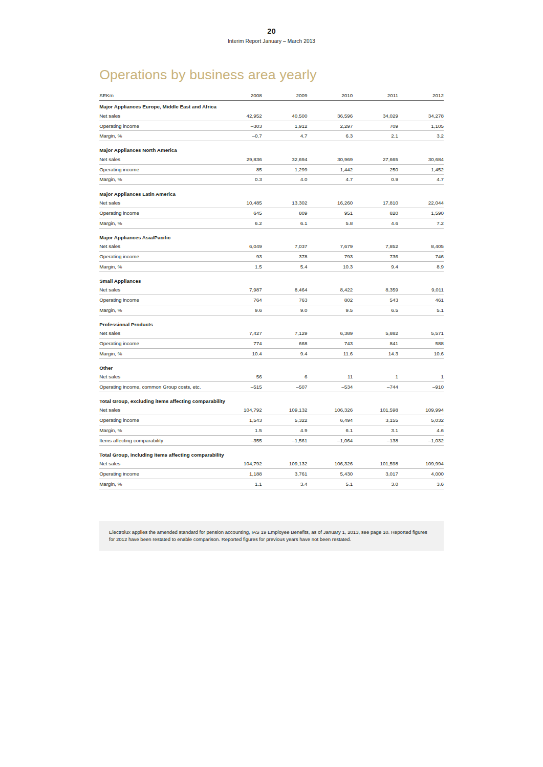20
Interim Report January – March 2013
Operations by business area yearly
| SEKm | 2008 | 2009 | 2010 | 2011 | 2012 |
| --- | --- | --- | --- | --- | --- |
| Major Appliances Europe, Middle East and Africa |
| Net sales | 42,952 | 40,500 | 36,596 | 34,029 | 34,278 |
| Operating income | –303 | 1,912 | 2,297 | 709 | 1,105 |
| Margin, % | –0.7 | 4.7 | 6.3 | 2.1 | 3.2 |
| Major Appliances North America |
| Net sales | 29,836 | 32,694 | 30,969 | 27,665 | 30,684 |
| Operating income | 85 | 1,299 | 1,442 | 250 | 1,452 |
| Margin, % | 0.3 | 4.0 | 4.7 | 0.9 | 4.7 |
| Major Appliances Latin America |
| Net sales | 10,485 | 13,302 | 16,260 | 17,810 | 22,044 |
| Operating income | 645 | 809 | 951 | 820 | 1,590 |
| Margin, % | 6.2 | 6.1 | 5.8 | 4.6 | 7.2 |
| Major Appliances Asia/Pacific |
| Net sales | 6,049 | 7,037 | 7,679 | 7,852 | 8,405 |
| Operating income | 93 | 378 | 793 | 736 | 746 |
| Margin, % | 1.5 | 5.4 | 10.3 | 9.4 | 8.9 |
| Small Appliances |
| Net sales | 7,987 | 8,464 | 8,422 | 8,359 | 9,011 |
| Operating income | 764 | 763 | 802 | 543 | 461 |
| Margin, % | 9.6 | 9.0 | 9.5 | 6.5 | 5.1 |
| Professional Products |
| Net sales | 7,427 | 7,129 | 6,389 | 5,882 | 5,571 |
| Operating income | 774 | 668 | 743 | 841 | 588 |
| Margin, % | 10.4 | 9.4 | 11.6 | 14.3 | 10.6 |
| Other |
| Net sales | 56 | 6 | 11 | 1 | 1 |
| Operating income, common Group costs, etc. | –515 | –507 | –534 | –744 | –910 |
| Total Group, excluding items affecting comparability |
| Net sales | 104,792 | 109,132 | 106,326 | 101,598 | 109,994 |
| Operating income | 1,543 | 5,322 | 6,494 | 3,155 | 5,032 |
| Margin, % | 1.5 | 4.9 | 6.1 | 3.1 | 4.6 |
| Items affecting comparability | –355 | –1,561 | –1,064 | –138 | –1,032 |
| Total Group, including items affecting comparability |
| Net sales | 104,792 | 109,132 | 106,326 | 101,598 | 109,994 |
| Operating income | 1,188 | 3,761 | 5,430 | 3,017 | 4,000 |
| Margin, % | 1.1 | 3.4 | 5.1 | 3.0 | 3.6 |
Electrolux applies the amended standard for pension accounting, IAS 19 Employee Benefits, as of January 1, 2013, see page 10. Reported figures for 2012 have been restated to enable comparison. Reported figures for previous years have not been restated.